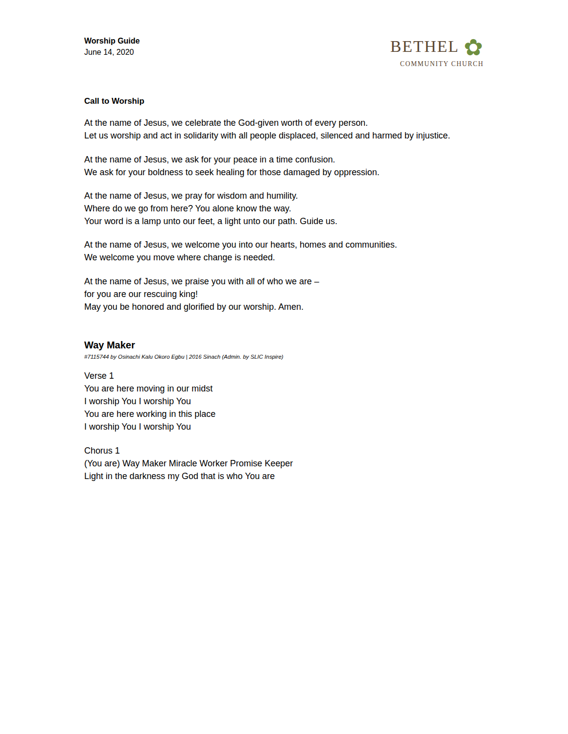Worship Guide June 14, 2020
BETHEL ✿
COMMUNITY CHURCH
Call to Worship
At the name of Jesus, we celebrate the God-given worth of every person.
Let us worship and act in solidarity with all people displaced, silenced and harmed by injustice.
At the name of Jesus, we ask for your peace in a time confusion.
We ask for your boldness to seek healing for those damaged by oppression.
At the name of Jesus, we pray for wisdom and humility.
Where do we go from here? You alone know the way.
Your word is a lamp unto our feet, a light unto our path. Guide us.
At the name of Jesus, we welcome you into our hearts, homes and communities.
We welcome you move where change is needed.
At the name of Jesus, we praise you with all of who we are –
for you are our rescuing king!
May you be honored and glorified by our worship. Amen.
Way Maker
#7115744 by Osinachi Kalu Okoro Egbu | 2016 Sinach (Admin. by SLIC Inspire)
Verse 1 You are here moving in our midst
I worship You I worship You
You are here working in this place
I worship You I worship You
Chorus 1 (You are) Way Maker Miracle Worker Promise Keeper
Light in the darkness my God that is who You are